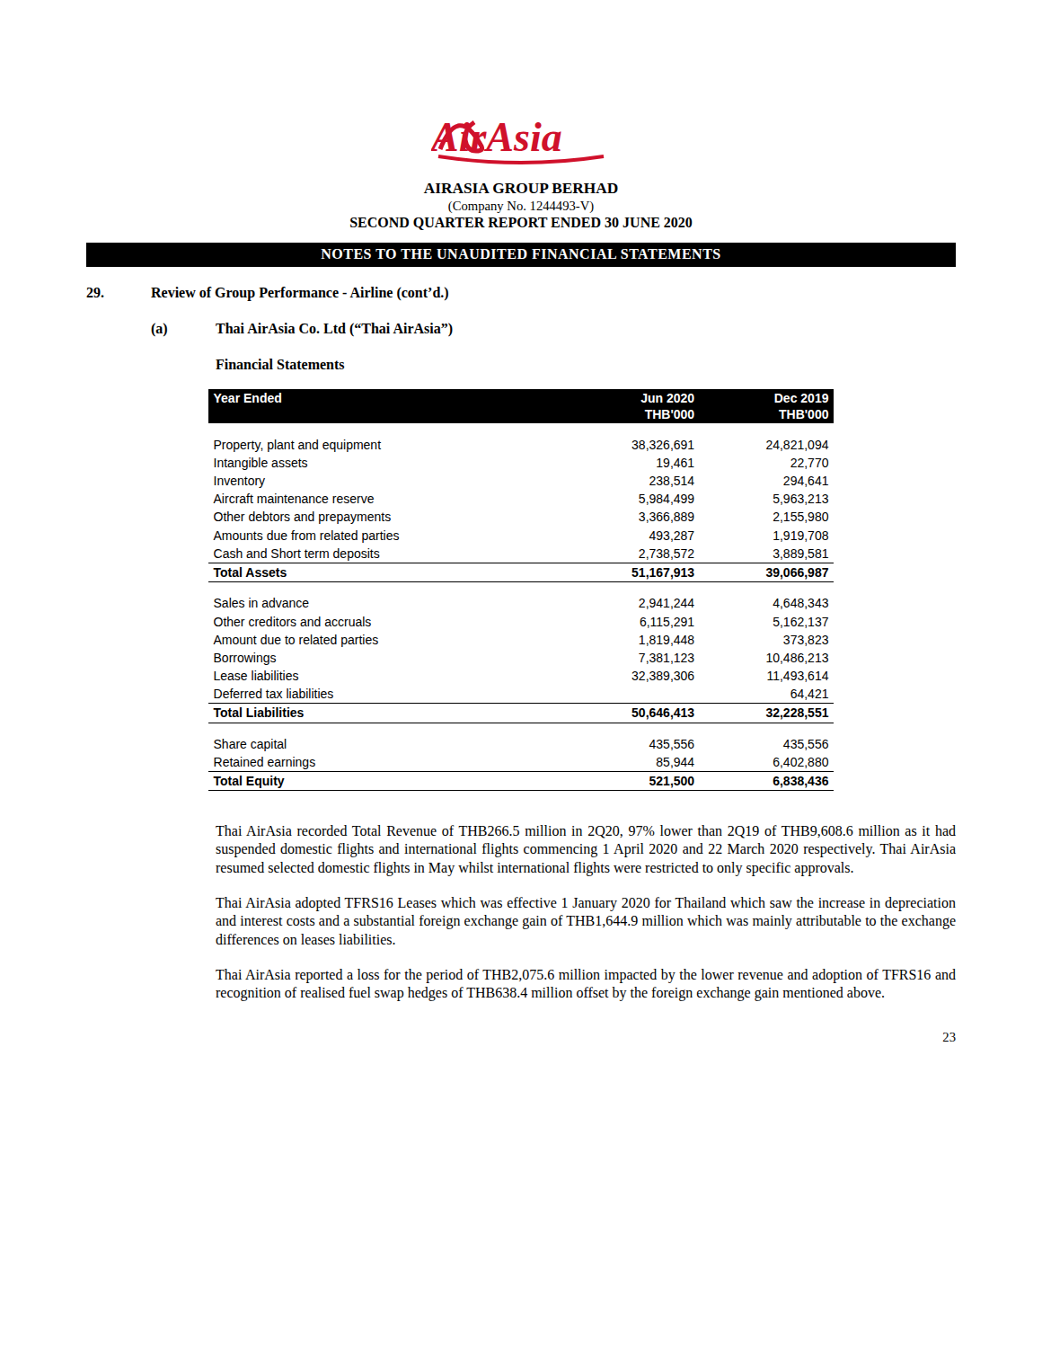AirAsia
AIRASIA GROUP BERHAD
(Company No. 1244493-V)
SECOND QUARTER REPORT ENDED 30 JUNE 2020
NOTES TO THE UNAUDITED FINANCIAL STATEMENTS
29.
Review of Group Performance - Airline (cont’d.)
(a)
Thai AirAsia Co. Ltd (“Thai AirAsia”)
Financial Statements
| Year Ended | Jun 2020 THB'000 | Dec 2019 THB'000 |
| --- | --- | --- |
| Property, plant and equipment | 38,326,691 | 24,821,094 |
| Intangible assets | 19,461 | 22,770 |
| Inventory | 238,514 | 294,641 |
| Aircraft maintenance reserve | 5,984,499 | 5,963,213 |
| Other debtors and prepayments | 3,366,889 | 2,155,980 |
| Amounts due from related parties | 493,287 | 1,919,708 |
| Cash and Short term deposits | 2,738,572 | 3,889,581 |
| Total Assets | 51,167,913 | 39,066,987 |
| Sales in advance | 2,941,244 | 4,648,343 |
| Other creditors and accruals | 6,115,291 | 5,162,137 |
| Amount due to related parties | 1,819,448 | 373,823 |
| Borrowings | 7,381,123 | 10,486,213 |
| Lease liabilities | 32,389,306 | 11,493,614 |
| Deferred tax liabilities | | 64,421 |
| Total Liabilities | 50,646,413 | 32,228,551 |
| Share capital | 435,556 | 435,556 |
| Retained earnings | 85,944 | 6,402,880 |
| Total Equity | 521,500 | 6,838,436 |
Thai AirAsia recorded Total Revenue of THB266.5 million in 2Q20, 97% lower than 2Q19 of THB9,608.6 million as it had suspended domestic flights and international flights commencing 1 April 2020 and 22 March 2020 respectively. Thai AirAsia resumed selected domestic flights in May whilst international flights were restricted to only specific approvals.
Thai AirAsia adopted TFRS16 Leases which was effective 1 January 2020 for Thailand which saw the increase in depreciation and interest costs and a substantial foreign exchange gain of THB1,644.9 million which was mainly attributable to the exchange differences on leases liabilities.
Thai AirAsia reported a loss for the period of THB2,075.6 million impacted by the lower revenue and adoption of TFRS16 and recognition of realised fuel swap hedges of THB638.4 million offset by the foreign exchange gain mentioned above.
23